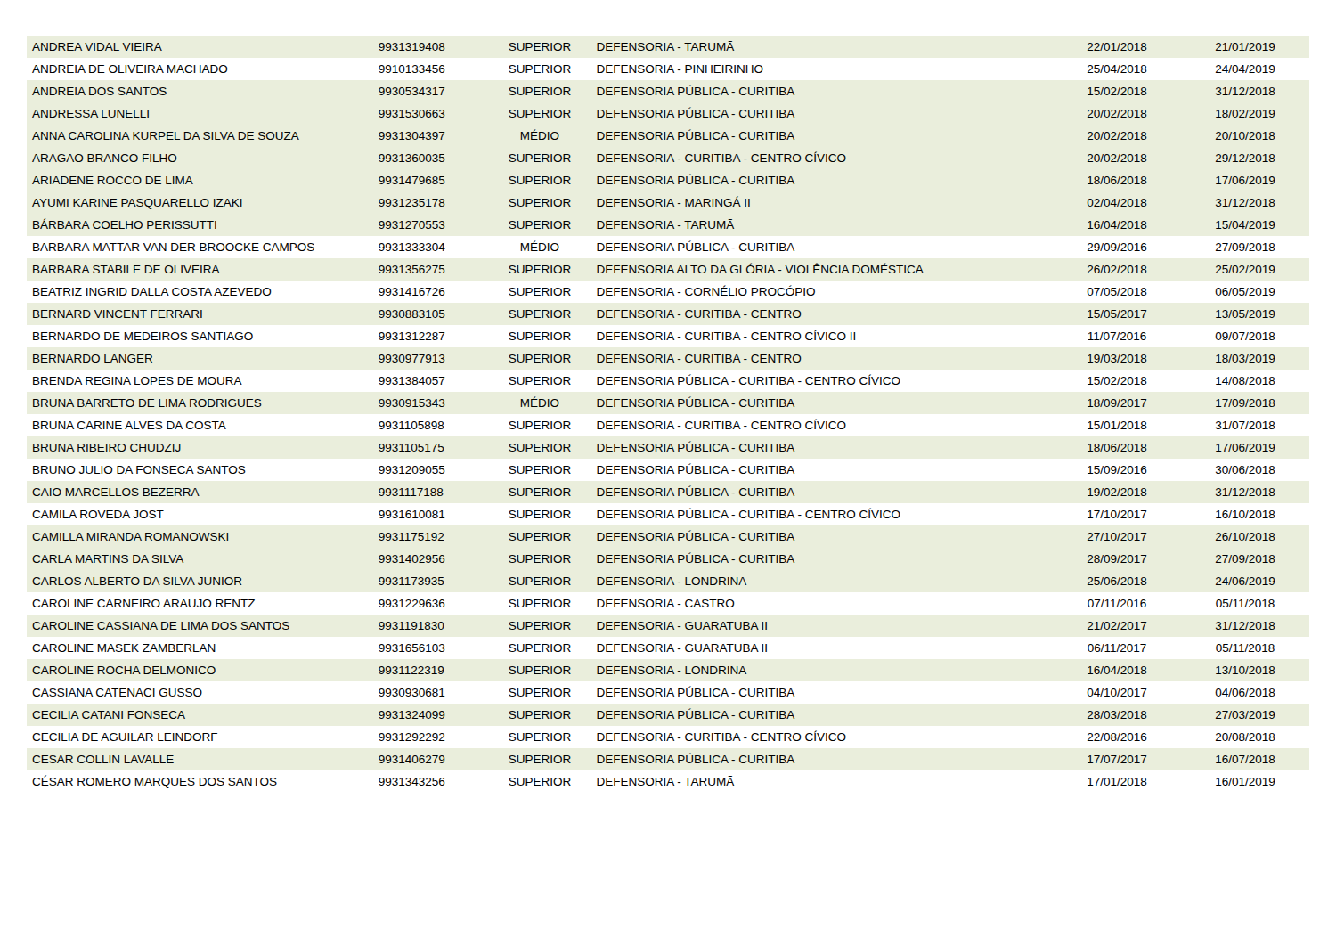| ANDREA VIDAL VIEIRA | 9931319408 | SUPERIOR | DEFENSORIA - TARUMÃ | 22/01/2018 | 21/01/2019 |
| ANDREIA DE OLIVEIRA MACHADO | 9910133456 | SUPERIOR | DEFENSORIA - PINHEIRINHO | 25/04/2018 | 24/04/2019 |
| ANDREIA DOS SANTOS | 9930534317 | SUPERIOR | DEFENSORIA PÚBLICA - CURITIBA | 15/02/2018 | 31/12/2018 |
| ANDRESSA LUNELLI | 9931530663 | SUPERIOR | DEFENSORIA PÚBLICA - CURITIBA | 20/02/2018 | 18/02/2019 |
| ANNA CAROLINA KURPEL DA SILVA DE SOUZA | 9931304397 | MÉDIO | DEFENSORIA PÚBLICA - CURITIBA | 20/02/2018 | 20/10/2018 |
| ARAGAO BRANCO FILHO | 9931360035 | SUPERIOR | DEFENSORIA - CURITIBA - CENTRO CÍVICO | 20/02/2018 | 29/12/2018 |
| ARIADENE ROCCO DE LIMA | 9931479685 | SUPERIOR | DEFENSORIA PÚBLICA - CURITIBA | 18/06/2018 | 17/06/2019 |
| AYUMI KARINE PASQUARELLO IZAKI | 9931235178 | SUPERIOR | DEFENSORIA - MARINGÁ II | 02/04/2018 | 31/12/2018 |
| BÁRBARA COELHO PERISSUTTI | 9931270553 | SUPERIOR | DEFENSORIA - TARUMÃ | 16/04/2018 | 15/04/2019 |
| BARBARA MATTAR VAN DER BROOCKE CAMPOS | 9931333304 | MÉDIO | DEFENSORIA PÚBLICA - CURITIBA | 29/09/2016 | 27/09/2018 |
| BARBARA STABILE DE OLIVEIRA | 9931356275 | SUPERIOR | DEFENSORIA ALTO DA GLÓRIA - VIOLÊNCIA DOMÉSTICA | 26/02/2018 | 25/02/2019 |
| BEATRIZ INGRID DALLA COSTA AZEVEDO | 9931416726 | SUPERIOR | DEFENSORIA - CORNÉLIO PROCÓPIO | 07/05/2018 | 06/05/2019 |
| BERNARD VINCENT FERRARI | 9930883105 | SUPERIOR | DEFENSORIA - CURITIBA - CENTRO | 15/05/2017 | 13/05/2019 |
| BERNARDO DE MEDEIROS SANTIAGO | 9931312287 | SUPERIOR | DEFENSORIA - CURITIBA - CENTRO CÍVICO II | 11/07/2016 | 09/07/2018 |
| BERNARDO LANGER | 9930977913 | SUPERIOR | DEFENSORIA - CURITIBA - CENTRO | 19/03/2018 | 18/03/2019 |
| BRENDA REGINA LOPES DE MOURA | 9931384057 | SUPERIOR | DEFENSORIA PÚBLICA - CURITIBA - CENTRO CÍVICO | 15/02/2018 | 14/08/2018 |
| BRUNA BARRETO DE LIMA RODRIGUES | 9930915343 | MÉDIO | DEFENSORIA PÚBLICA - CURITIBA | 18/09/2017 | 17/09/2018 |
| BRUNA CARINE ALVES DA COSTA | 9931105898 | SUPERIOR | DEFENSORIA - CURITIBA - CENTRO CÍVICO | 15/01/2018 | 31/07/2018 |
| BRUNA RIBEIRO CHUDZIJ | 9931105175 | SUPERIOR | DEFENSORIA PÚBLICA - CURITIBA | 18/06/2018 | 17/06/2019 |
| BRUNO JULIO DA FONSECA SANTOS | 9931209055 | SUPERIOR | DEFENSORIA PÚBLICA - CURITIBA | 15/09/2016 | 30/06/2018 |
| CAIO MARCELLOS BEZERRA | 9931117188 | SUPERIOR | DEFENSORIA PÚBLICA - CURITIBA | 19/02/2018 | 31/12/2018 |
| CAMILA ROVEDA JOST | 9931610081 | SUPERIOR | DEFENSORIA PÚBLICA - CURITIBA - CENTRO CÍVICO | 17/10/2017 | 16/10/2018 |
| CAMILLA MIRANDA ROMANOWSKI | 9931175192 | SUPERIOR | DEFENSORIA PÚBLICA - CURITIBA | 27/10/2017 | 26/10/2018 |
| CARLA MARTINS DA SILVA | 9931402956 | SUPERIOR | DEFENSORIA PÚBLICA - CURITIBA | 28/09/2017 | 27/09/2018 |
| CARLOS ALBERTO DA SILVA JUNIOR | 9931173935 | SUPERIOR | DEFENSORIA - LONDRINA | 25/06/2018 | 24/06/2019 |
| CAROLINE CARNEIRO ARAUJO RENTZ | 9931229636 | SUPERIOR | DEFENSORIA - CASTRO | 07/11/2016 | 05/11/2018 |
| CAROLINE CASSIANA DE LIMA DOS SANTOS | 9931191830 | SUPERIOR | DEFENSORIA - GUARATUBA II | 21/02/2017 | 31/12/2018 |
| CAROLINE MASEK ZAMBERLAN | 9931656103 | SUPERIOR | DEFENSORIA - GUARATUBA II | 06/11/2017 | 05/11/2018 |
| CAROLINE ROCHA DELMONICO | 9931122319 | SUPERIOR | DEFENSORIA - LONDRINA | 16/04/2018 | 13/10/2018 |
| CASSIANA CATENACI GUSSO | 9930930681 | SUPERIOR | DEFENSORIA PÚBLICA - CURITIBA | 04/10/2017 | 04/06/2018 |
| CECILIA CATANI FONSECA | 9931324099 | SUPERIOR | DEFENSORIA PÚBLICA - CURITIBA | 28/03/2018 | 27/03/2019 |
| CECILIA DE AGUILAR LEINDORF | 9931292292 | SUPERIOR | DEFENSORIA - CURITIBA - CENTRO CÍVICO | 22/08/2016 | 20/08/2018 |
| CESAR COLLIN LAVALLE | 9931406279 | SUPERIOR | DEFENSORIA PÚBLICA - CURITIBA | 17/07/2017 | 16/07/2018 |
| CÉSAR ROMERO MARQUES DOS SANTOS | 9931343256 | SUPERIOR | DEFENSORIA - TARUMÃ | 17/01/2018 | 16/01/2019 |